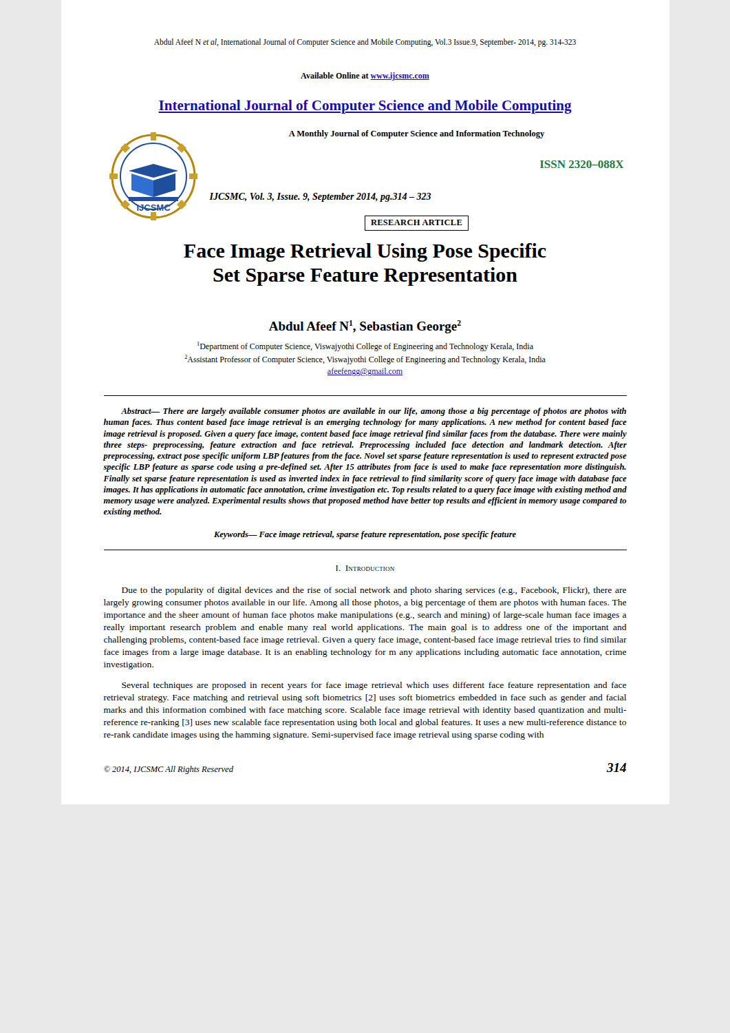Abdul Afeef N et al, International Journal of Computer Science and Mobile Computing, Vol.3 Issue.9, September- 2014, pg. 314-323
Available Online at www.ijcsmc.com
International Journal of Computer Science and Mobile Computing
IJCSMC
A Monthly Journal of Computer Science and Information Technology
ISSN 2320–088X
IJCSMC, Vol. 3, Issue. 9, September 2014, pg.314 – 323
RESEARCH ARTICLE
Face Image Retrieval Using Pose Specific
Set Sparse Feature Representation
Abdul Afeef N1, Sebastian George2
1Department of Computer Science, Viswajyothi College of Engineering and Technology Kerala, India
2Assistant Professor of Computer Science, Viswajyothi College of Engineering and Technology Kerala, India
afeefengg@gmail.com
Abstract— There are largely available consumer photos are available in our life, among those a big percentage of photos are photos with human faces. Thus content based face image retrieval is an emerging technology for many applications. A new method for content based face image retrieval is proposed. Given a query face image, content based face image retrieval find similar faces from the database. There were mainly three steps- preprocessing, feature extraction and face retrieval. Preprocessing included face detection and landmark detection. After preprocessing, extract pose specific uniform LBP features from the face. Novel set sparse feature representation is used to represent extracted pose specific LBP feature as sparse code using a pre-defined set. After 15 attributes from face is used to make face representation more distinguish. Finally set sparse feature representation is used as inverted index in face retrieval to find similarity score of query face image with database face images. It has applications in automatic face annotation, crime investigation etc. Top results related to a query face image with existing method and memory usage were analyzed. Experimental results shows that proposed method have better top results and efficient in memory usage compared to existing method.
Keywords— Face image retrieval, sparse feature representation, pose specific feature
I. Introduction
Due to the popularity of digital devices and the rise of social network and photo sharing services (e.g., Facebook, Flickr), there are largely growing consumer photos available in our life. Among all those photos, a big percentage of them are photos with human faces. The importance and the sheer amount of human face photos make manipulations (e.g., search and mining) of large-scale human face images a really important research problem and enable many real world applications. The main goal is to address one of the important and challenging problems, content-based face image retrieval. Given a query face image, content-based face image retrieval tries to find similar face images from a large image database. It is an enabling technology for m any applications including automatic face annotation, crime investigation.
Several techniques are proposed in recent years for face image retrieval which uses different face feature representation and face retrieval strategy. Face matching and retrieval using soft biometrics [2] uses soft biometrics embedded in face such as gender and facial marks and this information combined with face matching score. Scalable face image retrieval with identity based quantization and multi-reference re-ranking [3] uses new scalable face representation using both local and global features. It uses a new multi-reference distance to re-rank candidate images using the hamming signature. Semi-supervised face image retrieval using sparse coding with
© 2014, IJCSMC All Rights Reserved
314